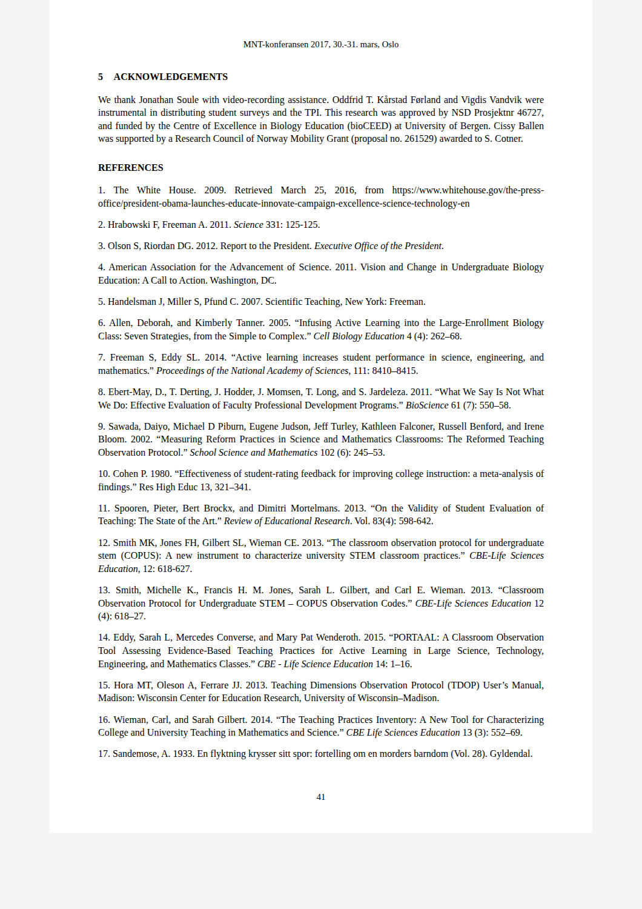MNT-konferansen 2017, 30.-31. mars, Oslo
5 ACKNOWLEDGEMENTS
We thank Jonathan Soule with video-recording assistance. Oddfrid T. Kårstad Førland and Vigdis Vandvik were instrumental in distributing student surveys and the TPI. This research was approved by NSD Prosjektnr 46727, and funded by the Centre of Excellence in Biology Education (bioCEED) at University of Bergen. Cissy Ballen was supported by a Research Council of Norway Mobility Grant (proposal no. 261529) awarded to S. Cotner.
REFERENCES
1. The White House. 2009. Retrieved March 25, 2016, from https://www.whitehouse.gov/the-press-office/president-obama-launches-educate-innovate-campaign-excellence-science-technology-en
2. Hrabowski F, Freeman A. 2011. Science 331: 125-125.
3. Olson S, Riordan DG. 2012. Report to the President. Executive Office of the President.
4. American Association for the Advancement of Science. 2011. Vision and Change in Undergraduate Biology Education: A Call to Action. Washington, DC.
5. Handelsman J, Miller S, Pfund C. 2007. Scientific Teaching, New York: Freeman.
6. Allen, Deborah, and Kimberly Tanner. 2005. “Infusing Active Learning into the Large-Enrollment Biology Class: Seven Strategies, from the Simple to Complex.” Cell Biology Education 4 (4): 262–68.
7. Freeman S, Eddy SL. 2014. “Active learning increases student performance in science, engineering, and mathematics.” Proceedings of the National Academy of Sciences, 111: 8410–8415.
8. Ebert-May, D., T. Derting, J. Hodder, J. Momsen, T. Long, and S. Jardeleza. 2011. “What We Say Is Not What We Do: Effective Evaluation of Faculty Professional Development Programs.” BioScience 61 (7): 550–58.
9. Sawada, Daiyo, Michael D Piburn, Eugene Judson, Jeff Turley, Kathleen Falconer, Russell Benford, and Irene Bloom. 2002. “Measuring Reform Practices in Science and Mathematics Classrooms: The Reformed Teaching Observation Protocol.” School Science and Mathematics 102 (6): 245–53.
10. Cohen P. 1980. “Effectiveness of student-rating feedback for improving college instruction: a meta-analysis of findings.” Res High Educ 13, 321–341.
11. Spooren, Pieter, Bert Brockx, and Dimitri Mortelmans. 2013. “On the Validity of Student Evaluation of Teaching: The State of the Art.” Review of Educational Research. Vol. 83(4): 598-642.
12. Smith MK, Jones FH, Gilbert SL, Wieman CE. 2013. “The classroom observation protocol for undergraduate stem (COPUS): A new instrument to characterize university STEM classroom practices.” CBE-Life Sciences Education, 12: 618-627.
13. Smith, Michelle K., Francis H. M. Jones, Sarah L. Gilbert, and Carl E. Wieman. 2013. “Classroom Observation Protocol for Undergraduate STEM – COPUS Observation Codes.” CBE-Life Sciences Education 12 (4): 618–27.
14. Eddy, Sarah L, Mercedes Converse, and Mary Pat Wenderoth. 2015. “PORTAAL: A Classroom Observation Tool Assessing Evidence-Based Teaching Practices for Active Learning in Large Science, Technology, Engineering, and Mathematics Classes.” CBE - Life Science Education 14: 1–16.
15. Hora MT, Oleson A, Ferrare JJ. 2013. Teaching Dimensions Observation Protocol (TDOP) User’s Manual, Madison: Wisconsin Center for Education Research, University of Wisconsin–Madison.
16. Wieman, Carl, and Sarah Gilbert. 2014. “The Teaching Practices Inventory: A New Tool for Characterizing College and University Teaching in Mathematics and Science.” CBE Life Sciences Education 13 (3): 552–69.
17. Sandemose, A. 1933. En flyktning krysser sitt spor: fortelling om en morders barndom (Vol. 28). Gyldendal.
41